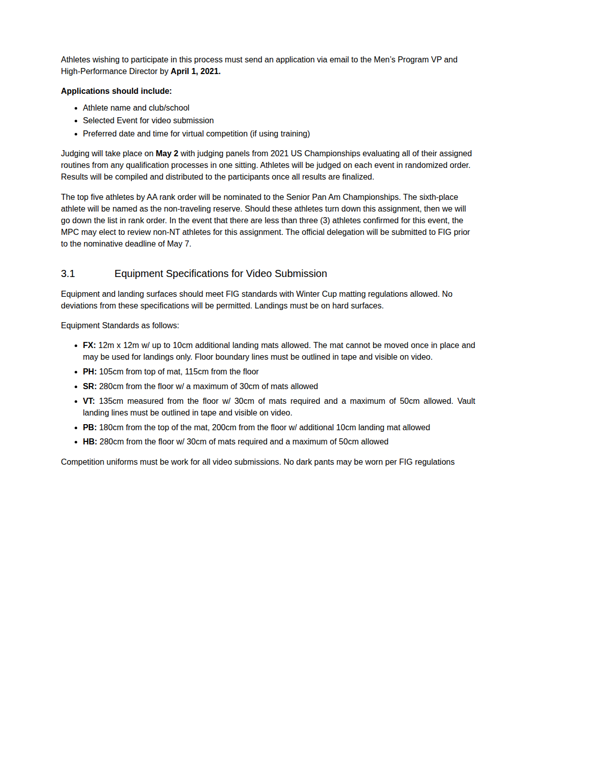Athletes wishing to participate in this process must send an application via email to the Men’s Program VP and High-Performance Director by April 1, 2021.
Applications should include:
Athlete name and club/school
Selected Event for video submission
Preferred date and time for virtual competition (if using training)
Judging will take place on May 2 with judging panels from 2021 US Championships evaluating all of their assigned routines from any qualification processes in one sitting. Athletes will be judged on each event in randomized order. Results will be compiled and distributed to the participants once all results are finalized.
The top five athletes by AA rank order will be nominated to the Senior Pan Am Championships. The sixth-place athlete will be named as the non-traveling reserve. Should these athletes turn down this assignment, then we will go down the list in rank order. In the event that there are less than three (3) athletes confirmed for this event, the MPC may elect to review non-NT athletes for this assignment. The official delegation will be submitted to FIG prior to the nominative deadline of May 7.
3.1 Equipment Specifications for Video Submission
Equipment and landing surfaces should meet FIG standards with Winter Cup matting regulations allowed. No deviations from these specifications will be permitted. Landings must be on hard surfaces.
Equipment Standards as follows:
FX: 12m x 12m w/ up to 10cm additional landing mats allowed. The mat cannot be moved once in place and may be used for landings only. Floor boundary lines must be outlined in tape and visible on video.
PH: 105cm from top of mat, 115cm from the floor
SR: 280cm from the floor w/ a maximum of 30cm of mats allowed
VT: 135cm measured from the floor w/ 30cm of mats required and a maximum of 50cm allowed. Vault landing lines must be outlined in tape and visible on video.
PB: 180cm from the top of the mat, 200cm from the floor w/ additional 10cm landing mat allowed
HB: 280cm from the floor w/ 30cm of mats required and a maximum of 50cm allowed
Competition uniforms must be work for all video submissions. No dark pants may be worn per FIG regulations